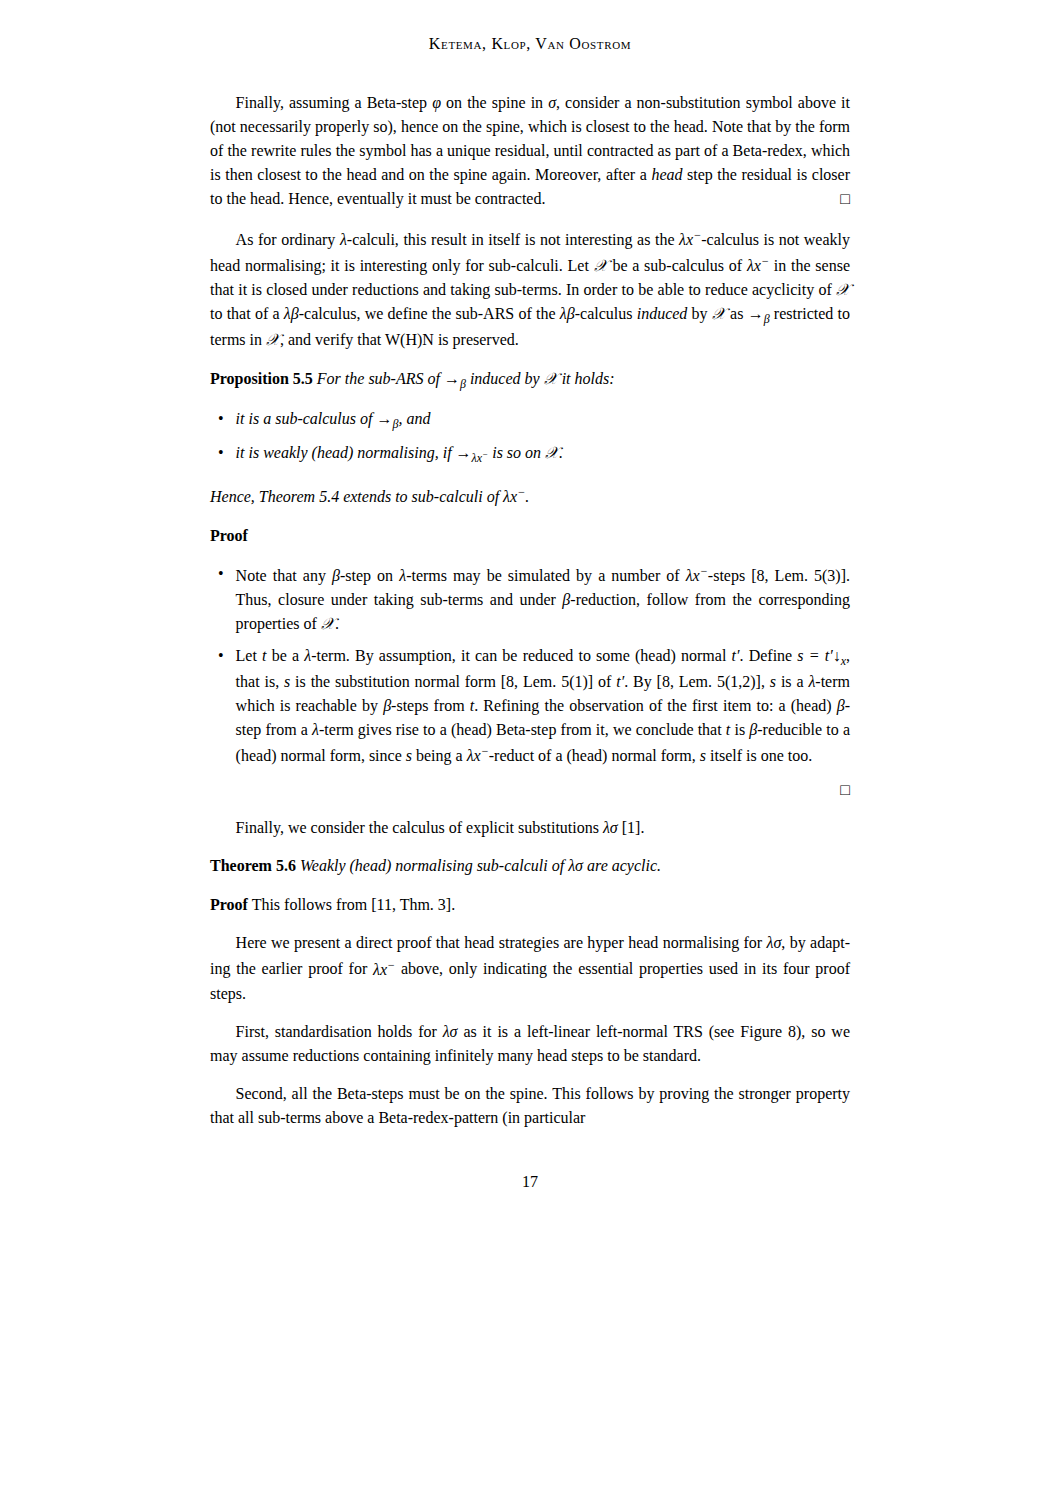Ketema, Klop, Van Oostrom
Finally, assuming a Beta-step φ on the spine in σ, consider a non-substitution symbol above it (not necessarily properly so), hence on the spine, which is closest to the head. Note that by the form of the rewrite rules the symbol has a unique residual, until contracted as part of a Beta-redex, which is then closest to the head and on the spine again. Moreover, after a head step the residual is closer to the head. Hence, eventually it must be contracted. □
As for ordinary λ-calculi, this result in itself is not interesting as the λx−-calculus is not weakly head normalising; it is interesting only for sub-calculi. Let 𝒳 be a sub-calculus of λx− in the sense that it is closed under reductions and taking sub-terms. In order to be able to reduce acyclicity of 𝒳 to that of a λβ-calculus, we define the sub-ARS of the λβ-calculus induced by 𝒳 as →β restricted to terms in 𝒳, and verify that W(H)N is preserved.
Proposition 5.5 For the sub-ARS of →β induced by 𝒳 it holds:
it is a sub-calculus of →β, and
it is weakly (head) normalising, if →λx− is so on 𝒳.
Hence, Theorem 5.4 extends to sub-calculi of λx−.
Proof
Note that any β-step on λ-terms may be simulated by a number of λx−-steps [8, Lem. 5(3)]. Thus, closure under taking sub-terms and under β-reduction, follow from the corresponding properties of 𝒳.
Let t be a λ-term. By assumption, it can be reduced to some (head) normal t′. Define s = t′↓x, that is, s is the substitution normal form [8, Lem. 5(1)] of t′. By [8, Lem. 5(1,2)], s is a λ-term which is reachable by β-steps from t. Refining the observation of the first item to: a (head) β-step from a λ-term gives rise to a (head) Beta-step from it, we conclude that t is β-reducible to a (head) normal form, since s being a λx−-reduct of a (head) normal form, s itself is one too.
□
Finally, we consider the calculus of explicit substitutions λσ [1].
Theorem 5.6 Weakly (head) normalising sub-calculi of λσ are acyclic.
Proof This follows from [11, Thm. 3].
Here we present a direct proof that head strategies are hyper head normalising for λσ, by adapting the earlier proof for λx− above, only indicating the essential properties used in its four proof steps.
First, standardisation holds for λσ as it is a left-linear left-normal TRS (see Figure 8), so we may assume reductions containing infinitely many head steps to be standard.
Second, all the Beta-steps must be on the spine. This follows by proving the stronger property that all sub-terms above a Beta-redex-pattern (in particular
17